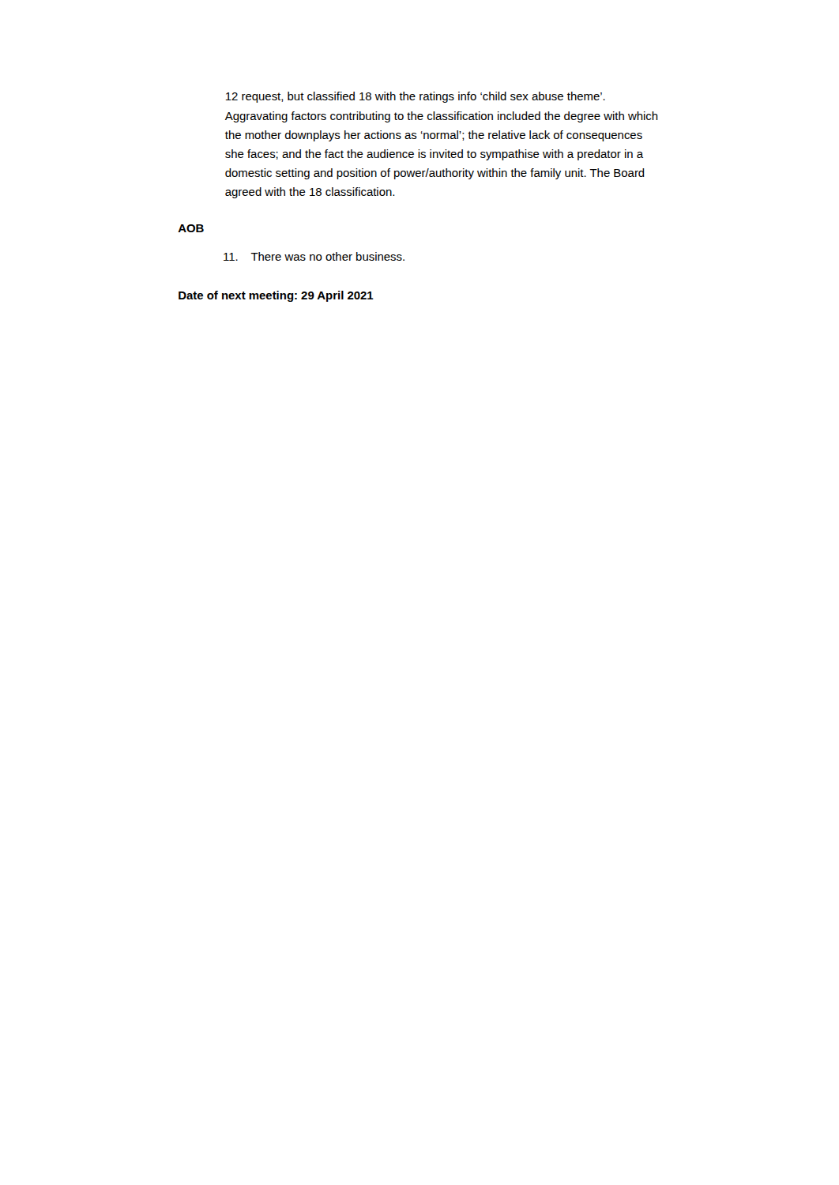12 request, but classified 18 with the ratings info ‘child sex abuse theme’. Aggravating factors contributing to the classification included the degree with which the mother downplays her actions as ‘normal’; the relative lack of consequences she faces; and the fact the audience is invited to sympathise with a predator in a domestic setting and position of power/authority within the family unit. The Board agreed with the 18 classification.
AOB
There was no other business.
Date of next meeting: 29 April 2021